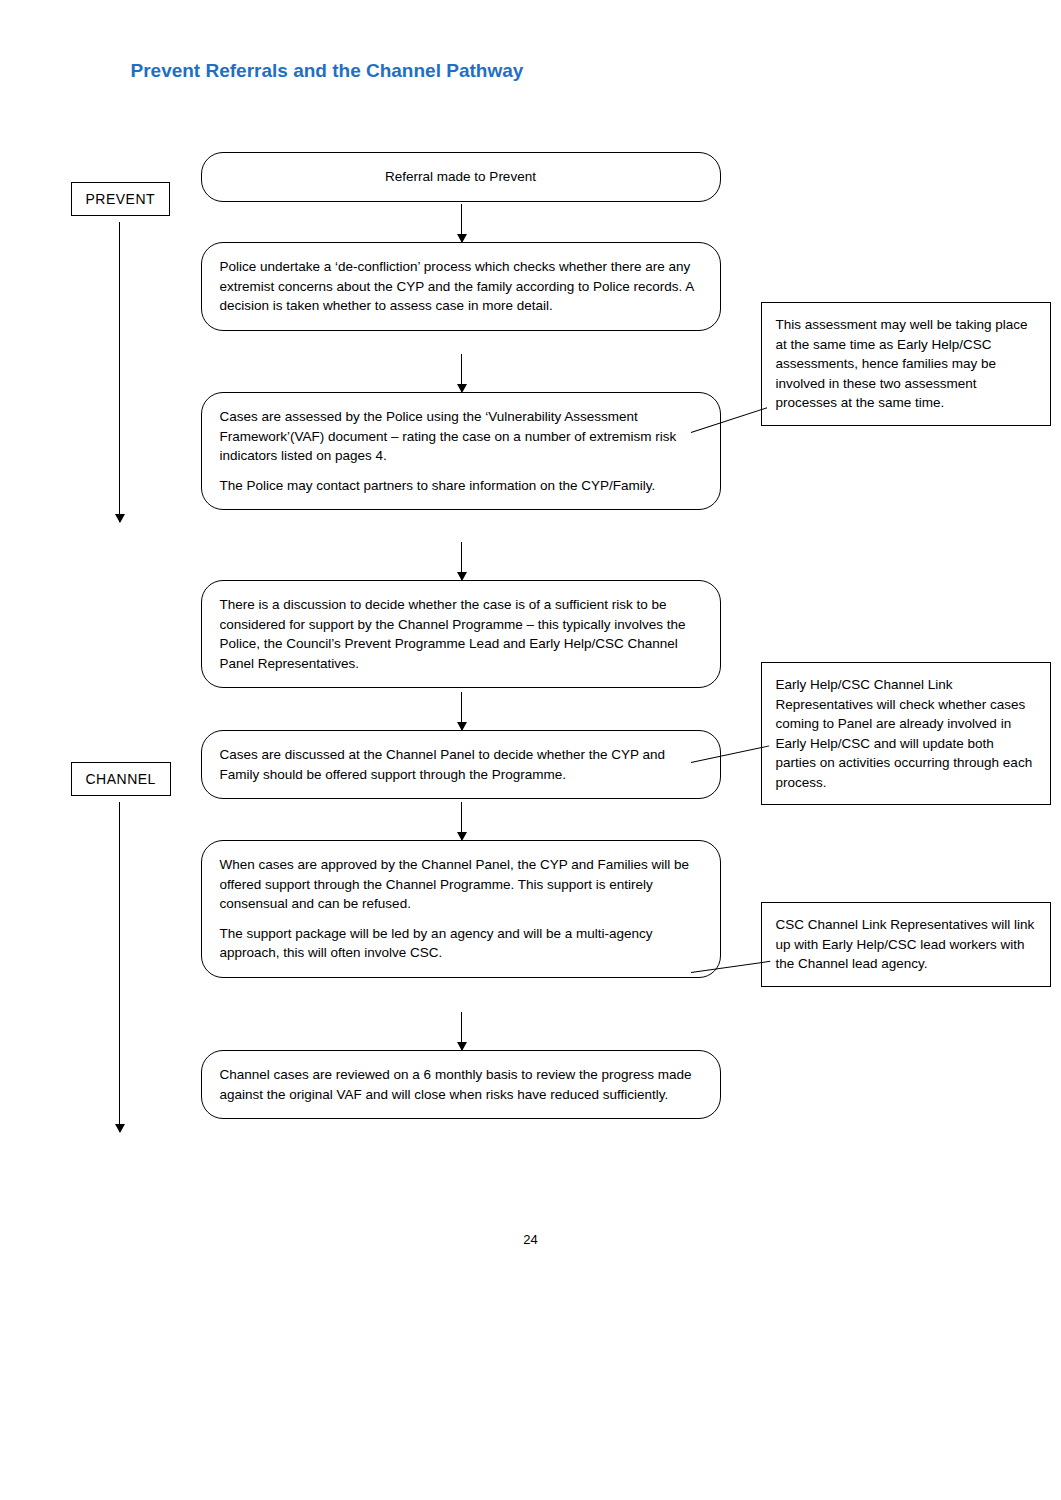Prevent Referrals and the Channel Pathway
PREVENT
CHANNEL
Referral made to Prevent
Police undertake a ‘de-confliction’ process which checks whether there are any extremist concerns about the CYP and the family according to Police records. A decision is taken whether to assess case in more detail.
Cases are assessed by the Police using the ‘Vulnerability Assessment Framework’(VAF) document – rating the case on a number of extremism risk indicators listed on pages 4.
The Police may contact partners to share information on the CYP/Family.
There is a discussion to decide whether the case is of a sufficient risk to be considered for support by the Channel Programme – this typically involves the Police, the Council’s Prevent Programme Lead and Early Help/CSC Channel Panel Representatives.
Cases are discussed at the Channel Panel to decide whether the CYP and Family should be offered support through the Programme.
When cases are approved by the Channel Panel, the CYP and Families will be offered support through the Channel Programme. This support is entirely consensual and can be refused.
The support package will be led by an agency and will be a multi-agency approach, this will often involve CSC.
Channel cases are reviewed on a 6 monthly basis to review the progress made against the original VAF and will close when risks have reduced sufficiently.
This assessment may well be taking place at the same time as Early Help/CSC assessments, hence families may be involved in these two assessment processes at the same time.
Early Help/CSC Channel Link Representatives will check whether cases coming to Panel are already involved in Early Help/CSC and will update both parties on activities occurring through each process.
CSC Channel Link Representatives will link up with Early Help/CSC lead workers with the Channel lead agency.
24